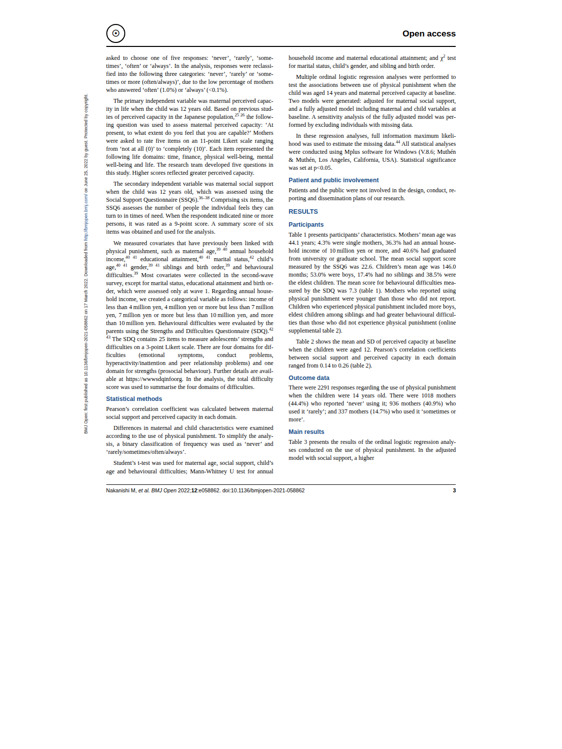BMJ Open: first published as 10.1136/bmjopen-2021-058862 on 17 March 2022. Downloaded from http://bmjopen.bmj.com/ on June 25, 2022 by guest. Protected by copyright.
☉
Open access
asked to choose one of five responses: ‘never’, ‘rarely’, ‘sometimes’, ‘often’ or ‘always’. In the analysis, responses were reclassified into the following three categories: ‘never’, ‘rarely’ or ‘sometimes or more (often/always)’, due to the low percentage of mothers who answered ‘often’ (1.0%) or ‘always’ (<0.1%).
The primary independent variable was maternal perceived capacity in life when the child was 12 years old. Based on previous studies of perceived capacity in the Japanese population,25 26 the following question was used to assess maternal perceived capacity: ‘At present, to what extent do you feel that you are capable?’ Mothers were asked to rate five items on an 11-point Likert scale ranging from ‘not at all (0)’ to ‘completely (10)’. Each item represented the following life domains: time, finance, physical well-being, mental well-being and life. The research team developed five questions in this study. Higher scores reflected greater perceived capacity.
The secondary independent variable was maternal social support when the child was 12 years old, which was assessed using the Social Support Questionnaire (SSQ6).36–38 Comprising six items, the SSQ6 assesses the number of people the individual feels they can turn to in times of need. When the respondent indicated nine or more persons, it was rated as a 9-point score. A summary score of six items was obtained and used for the analysis.
We measured covariates that have previously been linked with physical punishment, such as maternal age,39 40 annual household income,40 41 educational attainment,40 41 marital status,42 child’s age,40 41 gender,39 41 siblings and birth order,39 and behavioural difficulties.39 Most covariates were collected in the second-wave survey, except for marital status, educational attainment and birth order, which were assessed only at wave 1. Regarding annual household income, we created a categorical variable as follows: income of less than 4 million yen, 4 million yen or more but less than 7 million yen, 7 million yen or more but less than 10 million yen, and more than 10 million yen. Behavioural difficulties were evaluated by the parents using the Strengths and Difficulties Questionnaire (SDQ).42 43 The SDQ contains 25 items to measure adolescents’ strengths and difficulties on a 3-point Likert scale. There are four domains for difficulties (emotional symptoms, conduct problems, hyperactivity/inattention and peer relationship problems) and one domain for strengths (prosocial behaviour). Further details are available at https://wwwsdqinfoorg. In the analysis, the total difficulty score was used to summarise the four domains of difficulties.
Statistical methods
Pearson’s correlation coefficient was calculated between maternal social support and perceived capacity in each domain.
Differences in maternal and child characteristics were examined according to the use of physical punishment. To simplify the analysis, a binary classification of frequency was used as ‘never’ and ‘rarely/sometimes/often/always’.
Student’s t-test was used for maternal age, social support, child’s age and behavioural difficulties; Mann-Whitney U test for annual household income and maternal educational attainment; and χ2 test for marital status, child’s gender, and sibling and birth order.
Multiple ordinal logistic regression analyses were performed to test the associations between use of physical punishment when the child was aged 14 years and maternal perceived capacity at baseline. Two models were generated: adjusted for maternal social support, and a fully adjusted model including maternal and child variables at baseline. A sensitivity analysis of the fully adjusted model was performed by excluding individuals with missing data.
In these regression analyses, full information maximum likelihood was used to estimate the missing data.44 All statistical analyses were conducted using Mplus software for Windows (V.8.6; Muthén & Muthén, Los Angeles, California, USA). Statistical significance was set at p<0.05.
Patient and public involvement
Patients and the public were not involved in the design, conduct, reporting and dissemination plans of our research.
Results
Participants
Table 1 presents participants’ characteristics. Mothers’ mean age was 44.1 years; 4.3% were single mothers, 36.3% had an annual household income of 10 million yen or more, and 40.6% had graduated from university or graduate school. The mean social support score measured by the SSQ6 was 22.6. Children’s mean age was 146.0 months; 53.0% were boys, 17.4% had no siblings and 38.5% were the eldest children. The mean score for behavioural difficulties measured by the SDQ was 7.3 (table 1). Mothers who reported using physical punishment were younger than those who did not report. Children who experienced physical punishment included more boys, eldest children among siblings and had greater behavioural difficulties than those who did not experience physical punishment (online supplemental table 2).
Table 2 shows the mean and SD of perceived capacity at baseline when the children were aged 12. Pearson’s correlation coefficients between social support and perceived capacity in each domain ranged from 0.14 to 0.26 (table 2).
Outcome data
There were 2291 responses regarding the use of physical punishment when the children were 14 years old. There were 1018 mothers (44.4%) who reported ‘never’ using it; 936 mothers (40.9%) who used it ‘rarely’; and 337 mothers (14.7%) who used it ‘sometimes or more’.
Main results
Table 3 presents the results of the ordinal logistic regression analyses conducted on the use of physical punishment. In the adjusted model with social support, a higher
Nakanishi M, et al. BMJ Open 2022;12:e058862. doi:10.1136/bmjopen-2021-058862
3